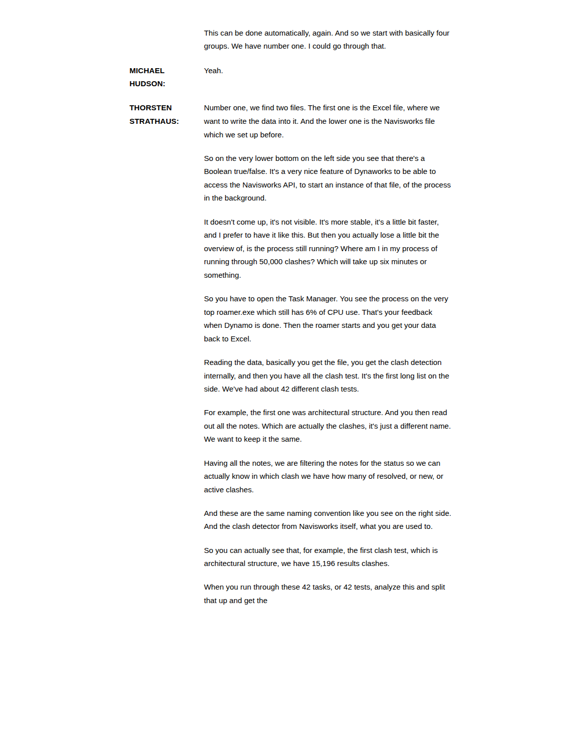This can be done automatically, again. And so we start with basically four groups. We have number one. I could go through that.
MICHAEL
HUDSON:
Yeah.
THORSTEN
STRATHAUS:
Number one, we find two files. The first one is the Excel file, where we want to write the data into it. And the lower one is the Navisworks file which we set up before.
So on the very lower bottom on the left side you see that there's a Boolean true/false. It's a very nice feature of Dynaworks to be able to access the Navisworks API, to start an instance of that file, of the process in the background.
It doesn't come up, it's not visible. It's more stable, it's a little bit faster, and I prefer to have it like this. But then you actually lose a little bit the overview of, is the process still running? Where am I in my process of running through 50,000 clashes? Which will take up six minutes or something.
So you have to open the Task Manager. You see the process on the very top roamer.exe which still has 6% of CPU use. That's your feedback when Dynamo is done. Then the roamer starts and you get your data back to Excel.
Reading the data, basically you get the file, you get the clash detection internally, and then you have all the clash test. It's the first long list on the side. We've had about 42 different clash tests.
For example, the first one was architectural structure. And you then read out all the notes. Which are actually the clashes, it's just a different name. We want to keep it the same.
Having all the notes, we are filtering the notes for the status so we can actually know in which clash we have how many of resolved, or new, or active clashes.
And these are the same naming convention like you see on the right side. And the clash detector from Navisworks itself, what you are used to.
So you can actually see that, for example, the first clash test, which is architectural structure, we have 15,196 results clashes.
When you run through these 42 tasks, or 42 tests, analyze this and split that up and get the